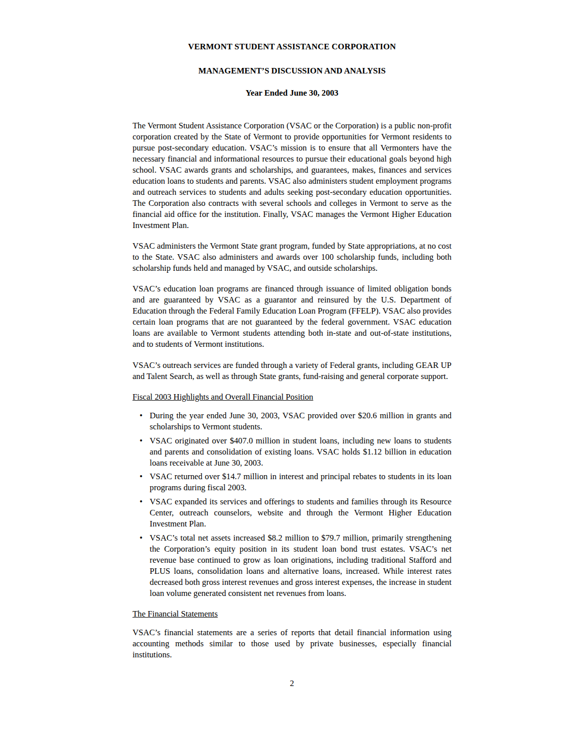VERMONT STUDENT ASSISTANCE CORPORATION
MANAGEMENT’S DISCUSSION AND ANALYSIS
Year Ended June 30, 2003
The Vermont Student Assistance Corporation (VSAC or the Corporation) is a public non-profit corporation created by the State of Vermont to provide opportunities for Vermont residents to pursue post-secondary education. VSAC’s mission is to ensure that all Vermonters have the necessary financial and informational resources to pursue their educational goals beyond high school. VSAC awards grants and scholarships, and guarantees, makes, finances and services education loans to students and parents. VSAC also administers student employment programs and outreach services to students and adults seeking post-secondary education opportunities. The Corporation also contracts with several schools and colleges in Vermont to serve as the financial aid office for the institution. Finally, VSAC manages the Vermont Higher Education Investment Plan.
VSAC administers the Vermont State grant program, funded by State appropriations, at no cost to the State. VSAC also administers and awards over 100 scholarship funds, including both scholarship funds held and managed by VSAC, and outside scholarships.
VSAC’s education loan programs are financed through issuance of limited obligation bonds and are guaranteed by VSAC as a guarantor and reinsured by the U.S. Department of Education through the Federal Family Education Loan Program (FFELP). VSAC also provides certain loan programs that are not guaranteed by the federal government. VSAC education loans are available to Vermont students attending both in-state and out-of-state institutions, and to students of Vermont institutions.
VSAC’s outreach services are funded through a variety of Federal grants, including GEAR UP and Talent Search, as well as through State grants, fund-raising and general corporate support.
Fiscal 2003 Highlights and Overall Financial Position
During the year ended June 30, 2003, VSAC provided over $20.6 million in grants and scholarships to Vermont students.
VSAC originated over $407.0 million in student loans, including new loans to students and parents and consolidation of existing loans. VSAC holds $1.12 billion in education loans receivable at June 30, 2003.
VSAC returned over $14.7 million in interest and principal rebates to students in its loan programs during fiscal 2003.
VSAC expanded its services and offerings to students and families through its Resource Center, outreach counselors, website and through the Vermont Higher Education Investment Plan.
VSAC’s total net assets increased $8.2 million to $79.7 million, primarily strengthening the Corporation’s equity position in its student loan bond trust estates. VSAC’s net revenue base continued to grow as loan originations, including traditional Stafford and PLUS loans, consolidation loans and alternative loans, increased. While interest rates decreased both gross interest revenues and gross interest expenses, the increase in student loan volume generated consistent net revenues from loans.
The Financial Statements
VSAC’s financial statements are a series of reports that detail financial information using accounting methods similar to those used by private businesses, especially financial institutions.
2